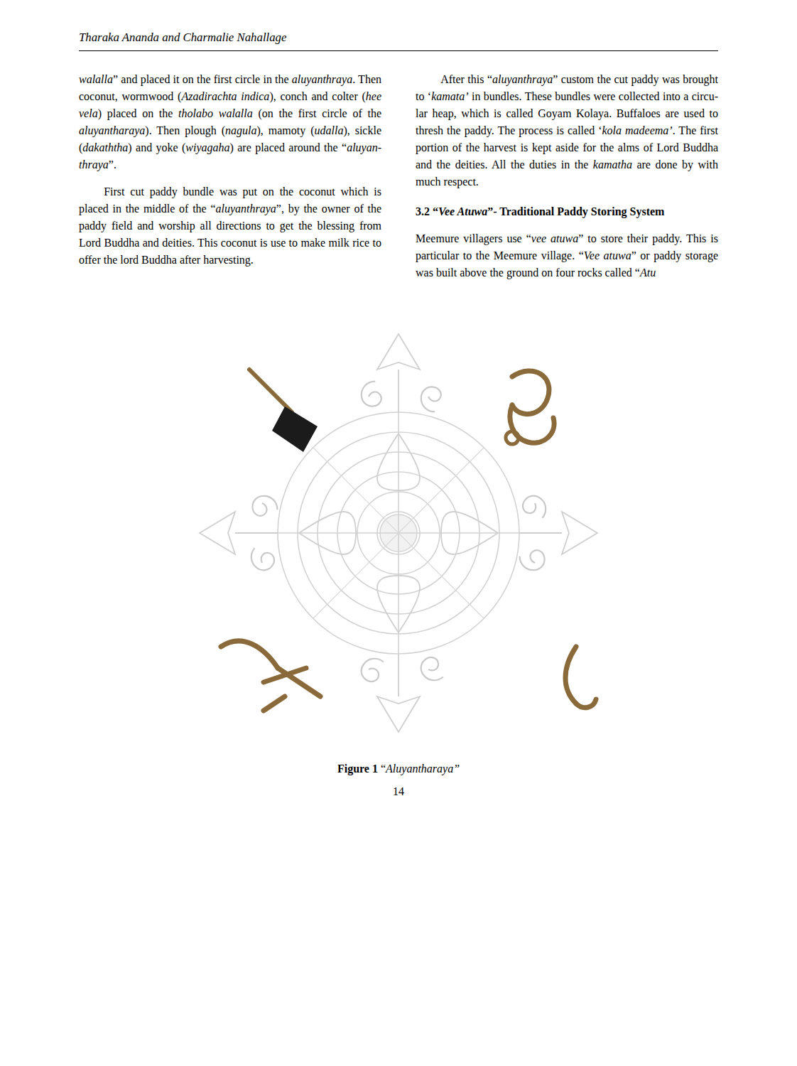Tharaka Ananda and Charmalie Nahallage
walalla” and placed it on the first circle in the aluyanthraya. Then coconut, wormwood (Azadirachta indica), conch and colter (hee vela) placed on the tholabo walalla (on the first circle of the aluyantharaya). Then plough (nagula), mamoty (udalla), sickle (dakaththa) and yoke (wiyagaha) are placed around the “aluyanthraya”.
First cut paddy bundle was put on the coconut which is placed in the middle of the “aluyanthraya”, by the owner of the paddy field and worship all directions to get the blessing from Lord Buddha and deities. This coconut is use to make milk rice to offer the lord Buddha after harvesting.
After this “aluyanthraya” custom the cut paddy was brought to ‘kamata’ in bundles. These bundles were collected into a circular heap, which is called Goyam Kolaya. Buffaloes are used to thresh the paddy. The process is called ‘kola madeema’. The first portion of the harvest is kept aside for the alms of Lord Buddha and the deities. All the duties in the kamatha are done by with much respect.
3.2 “Vee Atuwa”- Traditional Paddy Storing System
Meemure villagers use “vee atuwa” to store their paddy. This is particular to the Meemure village. “Vee atuwa” or paddy storage was built above the ground on four rocks called “Atu
Figure 1 “Aluyantharaya”
14